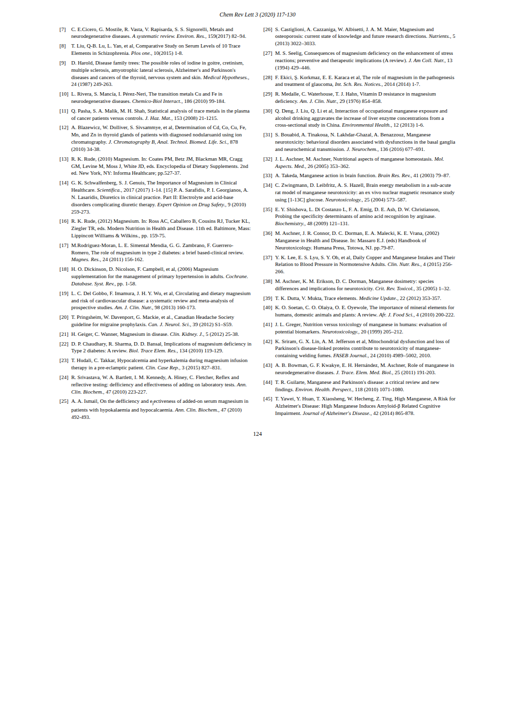Chem Rev Lett 3 (2020) 117-130
[7] C. E.Cicero, G. Mostile, R. Vasta, V. Rapisarda, S. S. Signorelli, Metals and neurodegenerative diseases. A systematic review. Environ. Res., 159(2017) 82–94.
[8] T. Liu, Q-B. Lu, L. Yan, et al, Comparative Study on Serum Levels of 10 Trace Elements in Schizophrenia. Plos one., 10(2015) 1-8.
[9] D. Harold, Disease family trees: The possible roles of iodine in goitre, cretinism, multiple sclerosis, amyotrophic lateral sclerosis, Alzheimer's and Parkinson's diseases and cancers of the thyroid, nervous system and skin. Medical Hypotheses., 24 (1987) 249-263.
[10] L. Rivera, S. Mancía, I. Pérez-Neri, The transition metals Cu and Fe in neurodegenerative diseases. Chemico-Biol Interact., 186 (2010) 99-184.
[11] Q. Pasha, S. A. Malik, M. H. Shah, Statistical analysis of trace metals in the plasma of cancer patients versus controls. J. Haz. Mat., 153 (2008) 21-1215.
[12] A. Blazewicz, W. Dolliver, S. Sivsammye, et al, Determination of Cd, Co, Cu, Fe, Mn, and Zn in thyroid glands of patients with diagnosed nodularuanid using ion chromatography. J. Chromatography B, Anal. Technol. Biomed. Life. Sci., 878 (2010) 34-38.
[13] R. K. Rude, (2010) Magnesium. In: Coates PM, Betz JM, Blackman MR, Cragg GM, Levine M, Moss J, White JD, eds. Encyclopedia of Dietary Supplements. 2nd ed. New York, NY: Informa Healthcare; pp.527-37.
[14] G. K. Schwalfenberg, S. J. Genuis, The Importance of Magnesium in Clinical Healthcare. Scientifica., 2017 (2017) 1-14. [15] P. A. Sarafidis, P. I. Georgianos, A. N. Lasaridis, Diuretics in clinical practice. Part II: Electrolyte and acid-base disorders complicating diuretic therapy. Expert Opinion on Drug Safety., 9 (2010) 259-273.
[16] R. K. Rude, (2012) Magnesium. In: Ross AC, Caballero B, Cousins RJ, Tucker KL, Ziegler TR, eds. Modern Nutrition in Health and Disease. 11th ed. Baltimore, Mass: Lippincott Williams & Wilkins., pp. 159-75.
[17] M.Rodriguez-Moran, L. E. Simental Mendia, G. G. Zambrano, F. Guerrero-Romero, The role of magnesium in type 2 diabetes: a brief based-clinical review. Magnes. Res., 24 (2011) 156-162.
[18] H. O. Dickinson, D. Nicolson, F. Campbell, et al, (2006) Magnesium supplementation for the management of primary hypertension in adults. Cochrane. Database. Syst. Rev., pp. 1-58.
[19] L. C. Del Gobbo, F. Imamura, J. H. Y. Wu, et al, Circulating and dietary magnesium and risk of cardiovascular disease: a systematic review and meta-analysis of prospective studies. Am. J. Clin. Nutr., 98 (2013) 160-173.
[20] T. Pringsheim, W. Davenport, G. Mackie, et al., Canadian Headache Society guideline for migraine prophylaxis. Can. J. Neurol. Sci., 39 (2012) S1–S59.
[21] H. Geiger, C. Wanner, Magnesium in disease. Clin. Kidney. J., 5 (2012) 25-38.
[22] D. P. Chaudhary, R. Sharma, D. D. Bansal, Implications of magnesium deficiency in Type 2 diabetes: A review. Biol. Trace Elem. Res., 134 (2010) 119-129.
[23] T. Hudali, C. Takkar, Hypocalcemia and hyperkalemia during magnesium infusion therapy in a pre-eclamptic patient. Clin. Case Rep., 3 (2015) 827–831.
[24] R. Srivastava, W. A. Bartlett, I. M. Kennedy, A. Hiney, C. Fletcher, Reflex and reflective testing: defficiency and effectiveness of adding on laboratory tests. Ann. Clin. Biochem., 47 (2010) 223-227.
[25] A. A. Ismail, On the defficiency and ejectiveness of added-on serum magnesium in patients with hypokalaemia and hypocalcaemia. Ann. Clin. Biochem., 47 (2010) 492-493.
[26] S. Castiglioni, A. Cazzaniga, W. Albisetti, J. A. M. Maier, Magnesium and osteoporosis: current state of knowledge and future research directions. Nutrients., 5 (2013) 3022–3033.
[27] M. S. Seelig, Consequences of magnesium deficiency on the enhancement of stress reactions; preventive and therapeutic implications (A review). J. Am Coll. Nutr., 13 (1994) 429–446.
[28] F. Ekici, Ş. Korkmaz, E. E. Karaca et al, The role of magnesium in the pathogenesis and treatment of glaucoma, Int. Sch. Res. Notices., 2014 (2014) 1-7.
[29] R. Medalle, C. Waterhouse, T. J. Hahn, Vitamin D resistance in magnesium deficiency. Am. J. Clin. Nutr., 29 (1976) 854–858.
[30] Q. Deng, J. Liu, Q. Li et al, Interaction of occupational manganese exposure and alcohol drinking aggravates the increase of liver enzyme concentrations from a cross-sectional study in China. Environmental Health., 12 (2013) 1-6.
[31] S. Bouabid, A. Tinakoua, N. Lakhdar-Ghazal, A. Benazzouz, Manganese neurotoxicity: behavioral disorders associated with dysfunctions in the basal ganglia and neurochemical transmission. J. Neurochem., 136 (2016) 677–691.
[32] J. L. Aschner, M. Aschner, Nutritional aspects of manganese homeostasis. Mol. Aspects. Med., 26 (2005) 353–362.
[33] A. Takeda, Manganese action in brain function. Brain Res. Rev., 41 (2003) 79–87.
[34] C. Zwingmann, D. Leibfritz, A. S. Hazell, Brain energy metabolism in a sub-acute rat model of manganese neurotoxicity: an ex vivo nuclear magnetic resonance study using [1-13C] glucose. Neurotoxicology., 25 (2004) 573–587.
[35] E. Y. Shishova, L. Di Costanzo L, F. A. Emig, D. E. Ash, D. W. Christianson, Probing the specificity determinants of amino acid recognition by arginase. Biochemistry., 48 (2009) 121–131.
[36] M. Aschner, J. R. Connor, D. C. Dorman, E. A. Malecki, K. E. Vrana, (2002) Manganese in Health and Disease. In: Massaro E.J. (eds) Handbook of Neurotoxicology. Humana Press, Totowa, NJ. pp.79-87.
[37] Y. K. Lee, E. S. Lyu, S. Y. Oh, et al, Daily Copper and Manganese Intakes and Their Relation to Blood Pressure in Normotensive Adults. Clin. Nutr. Res., 4 (2015) 256-266.
[38] M. Aschner, K. M. Erikson, D. C. Dorman, Manganese dosimetry: species differences and implications for neurotoxicity. Crit. Rev. Toxicol., 35 (2005) 1–32.
[39] T. K. Dutta, V. Mukta, Trace elements. Medicine Update., 22 (2012) 353-357.
[40] K. O. Soetan, C. O. Olaiya, O. E. Oyewole, The importance of mineral elements for humans, domestic animals and plants: A review. Afr. J. Food Sci., 4 (2010) 200-222.
[41] J. L. Greger, Nutrition versus toxicology of manganese in humans: evaluation of potential biomarkers. Neurotoxicology., 20 (1999) 205–212.
[42] K. Sriram, G. X. Lin, A. M. Jefferson et al, Mitochondrial dysfunction and loss of Parkinson's disease-linked proteins contribute to neurotoxicity of manganese-containing welding fumes. FASEB Journal., 24 (2010) 4989–5002, 2010.
[43] A. B. Bowman, G. F. Kwakye, E. H. Hernández, M. Aschner, Role of manganese in neurodegenerative diseases. J. Trace. Elem. Med. Biol., 25 (2011) 191-203.
[44] T. R. Guilarte, Manganese and Parkinson's disease: a critical review and new findings. Environ. Health. Perspect., 118 (2010) 1071-1080.
[45] T. Yawei, Y. Huan, T. Xiaosheng, W. Hecheng, Z. Ting, High Manganese, A Risk for Alzheimer's Disease: High Manganese Induces Amyloid-β Related Cognitive Impairment. Journal of Alzheimer's Disease., 42 (2014) 865-878.
124